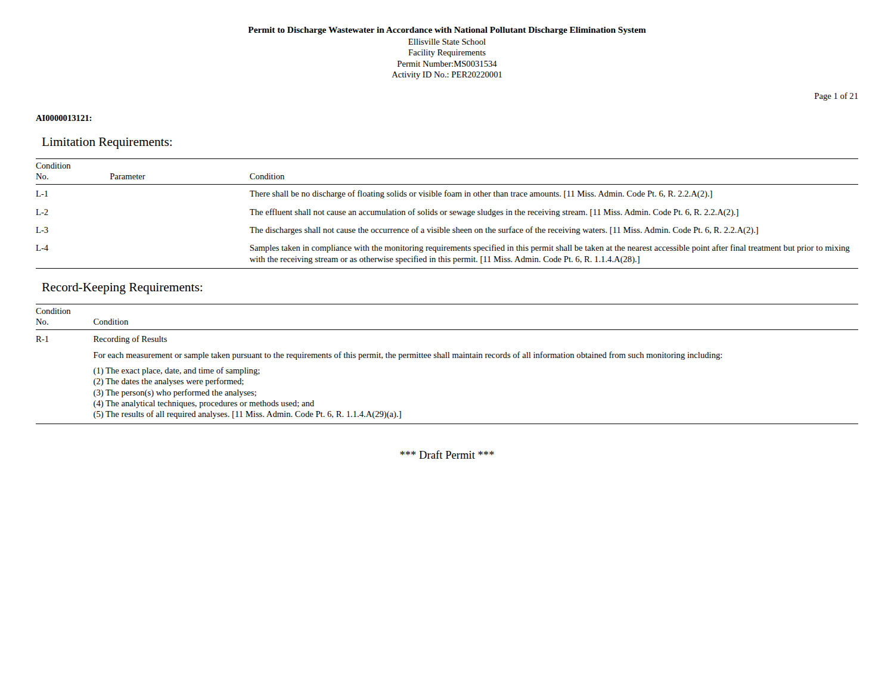Permit to Discharge Wastewater in Accordance with National Pollutant Discharge Elimination System
Ellisville State School
Facility Requirements
Permit Number:MS0031534
Activity ID No.: PER20220001
Page 1 of 21
AI0000013121:
Limitation Requirements:
| Condition No. | Parameter | Condition |
| --- | --- | --- |
| L-1 | | There shall be no discharge of floating solids or visible foam in other than trace amounts. [11 Miss. Admin. Code Pt. 6, R. 2.2.A(2).] |
| L-2 | | The effluent shall not cause an accumulation of solids or sewage sludges in the receiving stream. [11 Miss. Admin. Code Pt. 6, R. 2.2.A(2).] |
| L-3 | | The discharges shall not cause the occurrence of a visible sheen on the surface of the receiving waters. [11 Miss. Admin. Code Pt. 6, R. 2.2.A(2).] |
| L-4 | | Samples taken in compliance with the monitoring requirements specified in this permit shall be taken at the nearest accessible point after final treatment but prior to mixing with the receiving stream or as otherwise specified in this permit. [11 Miss. Admin. Code Pt. 6, R. 1.1.4.A(28).] |
Record-Keeping Requirements:
| Condition No. | Condition |
| --- | --- |
| R-1 | Recording of Results For each measurement or sample taken pursuant to the requirements of this permit, the permittee shall maintain records of all information obtained from such monitoring including: (1) The exact place, date, and time of sampling; (2) The dates the analyses were performed; (3) The person(s) who performed the analyses; (4) The analytical techniques, procedures or methods used; and (5) The results of all required analyses. [11 Miss. Admin. Code Pt. 6, R. 1.1.4.A(29)(a).] |
*** Draft Permit ***